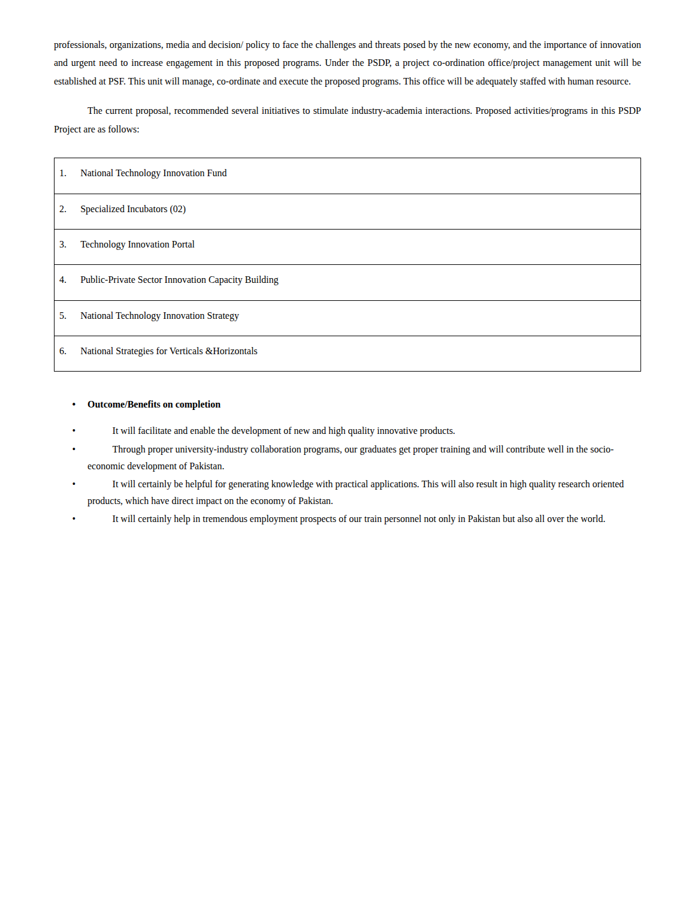professionals, organizations, media and decision/ policy to face the challenges and threats posed by the new economy, and the importance of innovation and urgent need to increase engagement in this proposed programs. Under the PSDP, a project co-ordination office/project management unit will be established at PSF. This unit will manage, co-ordinate and execute the proposed programs. This office will be adequately staffed with human resource.
The current proposal, recommended several initiatives to stimulate industry-academia interactions. Proposed activities/programs in this PSDP Project are as follows:
| 1. National Technology Innovation Fund |
| 2. Specialized Incubators (02) |
| 3. Technology Innovation Portal |
| 4. Public-Private Sector Innovation Capacity Building |
| 5. National Technology Innovation Strategy |
| 6. National Strategies for Verticals &Horizontals |
Outcome/Benefits on completion
It will facilitate and enable the development of new and high quality innovative products.
Through proper university-industry collaboration programs, our graduates get proper training and will contribute well in the socio-economic development of Pakistan.
It will certainly be helpful for generating knowledge with practical applications. This will also result in high quality research oriented products, which have direct impact on the economy of Pakistan.
It will certainly help in tremendous employment prospects of our train personnel not only in Pakistan but also all over the world.